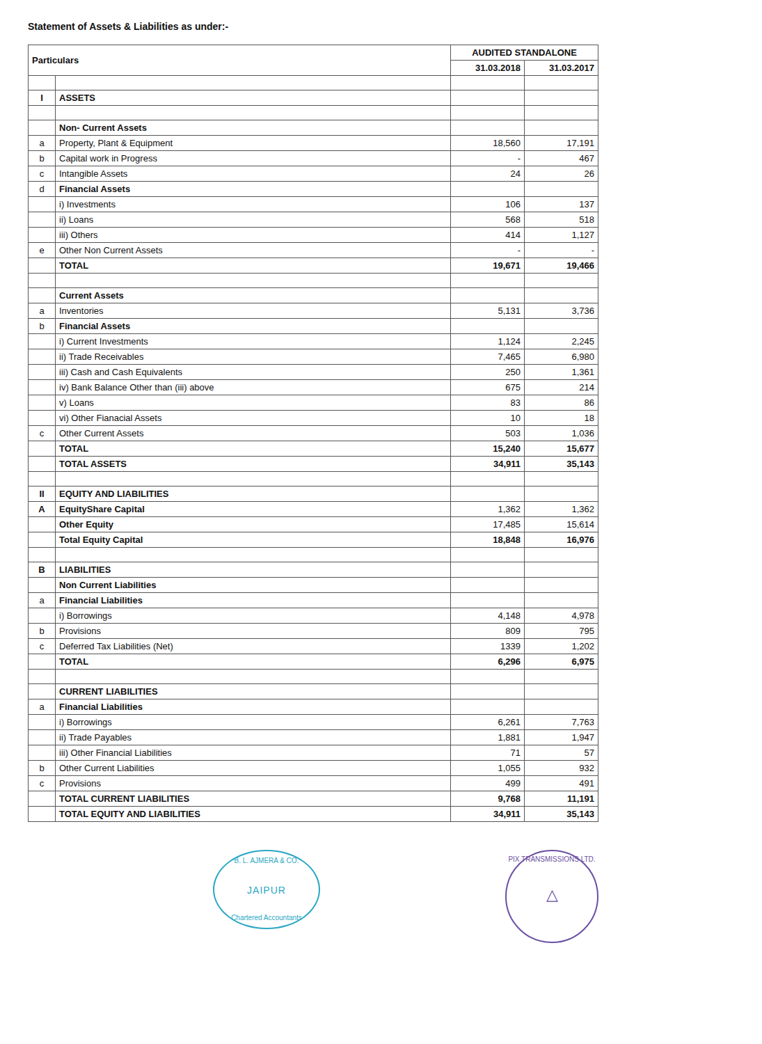Statement of Assets & Liabilities as under:-
| Particulars | AUDITED STANDALONE |
| --- | --- |
| 31.03.2018 | 31.03.2017 |
| I | ASSETS | | |
| | Non- Current Assets | | |
| a | Property, Plant & Equipment | 18,560 | 17,191 |
| b | Capital work in Progress | - | 467 |
| c | Intangible Assets | 24 | 26 |
| d | Financial Assets | | |
| | i) Investments | 106 | 137 |
| | ii) Loans | 568 | 518 |
| | iii) Others | 414 | 1,127 |
| e | Other Non Current Assets | - | - |
| | TOTAL | 19,671 | 19,466 |
| | Current Assets | | |
| a | Inventories | 5,131 | 3,736 |
| b | Financial Assets | | |
| | i) Current Investments | 1,124 | 2,245 |
| | ii) Trade Receivables | 7,465 | 6,980 |
| | iii) Cash and Cash Equivalents | 250 | 1,361 |
| | iv) Bank Balance Other than (iii) above | 675 | 214 |
| | v) Loans | 83 | 86 |
| | vi) Other Fianacial Assets | 10 | 18 |
| c | Other Current Assets | 503 | 1,036 |
| | TOTAL | 15,240 | 15,677 |
| | TOTAL ASSETS | 34,911 | 35,143 |
| II | EQUITY AND LIABILITIES | | |
| A | EquityShare Capital | 1,362 | 1,362 |
| | Other Equity | 17,485 | 15,614 |
| | Total Equity Capital | 18,848 | 16,976 |
| B | LIABILITIES | | |
| | Non Current Liabilities | | |
| a | Financial Liabilities | | |
| | i) Borrowings | 4,148 | 4,978 |
| b | Provisions | 809 | 795 |
| c | Deferred Tax Liabilities (Net) | 1339 | 1,202 |
| | TOTAL | 6,296 | 6,975 |
| | CURRENT LIABILITIES | | |
| a | Financial Liabilities | | |
| | i) Borrowings | 6,261 | 7,763 |
| | ii) Trade Payables | 1,881 | 1,947 |
| | iii) Other Financial Liabilities | 71 | 57 |
| b | Other Current Liabilities | 1,055 | 932 |
| c | Provisions | 499 | 491 |
| | TOTAL CURRENT LIABILITIES | 9,768 | 11,191 |
| | TOTAL EQUITY AND LIABILITIES | 34,911 | 35,143 |
B. L. AJMERA & CO. JAIPUR Chartered Accountants
PIX TRANSMISSIONS LTD. △